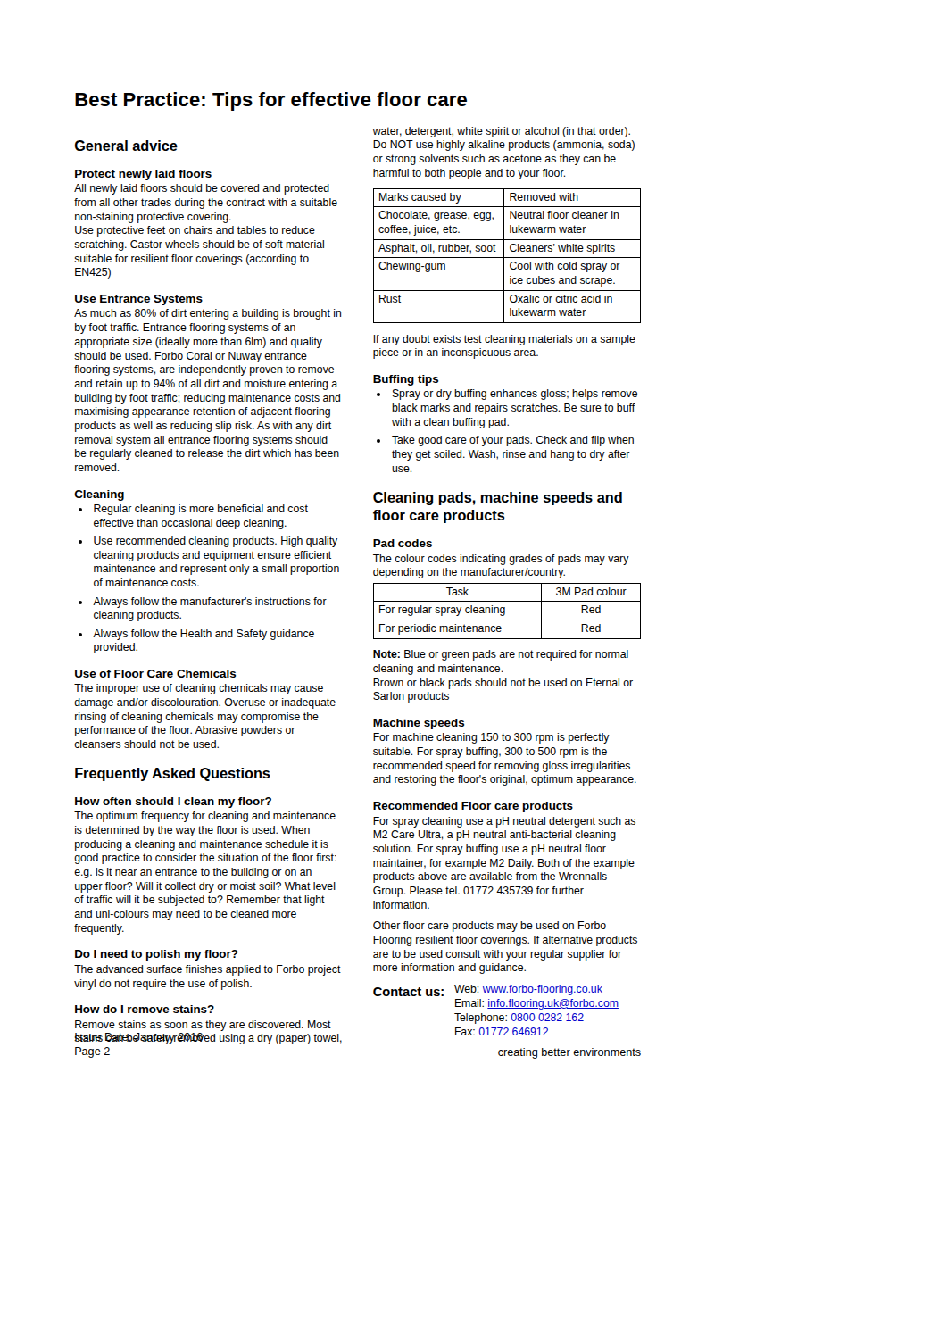Best Practice: Tips for effective floor care
General advice
Protect newly laid floors
All newly laid floors should be covered and protected from all other trades during the contract with a suitable non-staining protective covering.
Use protective feet on chairs and tables to reduce scratching. Castor wheels should be of soft material suitable for resilient floor coverings (according to EN425)
Use Entrance Systems
As much as 80% of dirt entering a building is brought in by foot traffic. Entrance flooring systems of an appropriate size (ideally more than 6lm) and quality should be used. Forbo Coral or Nuway entrance flooring systems, are independently proven to remove and retain up to 94% of all dirt and moisture entering a building by foot traffic; reducing maintenance costs and maximising appearance retention of adjacent flooring products as well as reducing slip risk. As with any dirt removal system all entrance flooring systems should be regularly cleaned to release the dirt which has been removed.
Cleaning
Regular cleaning is more beneficial and cost effective than occasional deep cleaning.
Use recommended cleaning products. High quality cleaning products and equipment ensure efficient maintenance and represent only a small proportion of maintenance costs.
Always follow the manufacturer's instructions for cleaning products.
Always follow the Health and Safety guidance provided.
Use of Floor Care Chemicals
The improper use of cleaning chemicals may cause damage and/or discolouration. Overuse or inadequate rinsing of cleaning chemicals may compromise the performance of the floor. Abrasive powders or cleansers should not be used.
Frequently Asked Questions
How often should I clean my floor?
The optimum frequency for cleaning and maintenance is determined by the way the floor is used. When producing a cleaning and maintenance schedule it is good practice to consider the situation of the floor first: e.g. is it near an entrance to the building or on an upper floor? Will it collect dry or moist soil? What level of traffic will it be subjected to? Remember that light and uni-colours may need to be cleaned more frequently.
Do I need to polish my floor?
The advanced surface finishes applied to Forbo project vinyl do not require the use of polish.
How do I remove stains?
Remove stains as soon as they are discovered. Most stains can be safely removed using a dry (paper) towel, water, detergent, white spirit or alcohol (in that order). Do NOT use highly alkaline products (ammonia, soda) or strong solvents such as acetone as they can be harmful to both people and to your floor.
| Marks caused by | Removed with |
| --- | --- |
| Chocolate, grease, egg, coffee, juice, etc. | Neutral floor cleaner in lukewarm water |
| Asphalt, oil, rubber, soot | Cleaners' white spirits |
| Chewing-gum | Cool with cold spray or ice cubes and scrape. |
| Rust | Oxalic or citric acid in lukewarm water |
If any doubt exists test cleaning materials on a sample piece or in an inconspicuous area.
Buffing tips
Spray or dry buffing enhances gloss; helps remove black marks and repairs scratches. Be sure to buff with a clean buffing pad.
Take good care of your pads. Check and flip when they get soiled. Wash, rinse and hang to dry after use.
Cleaning pads, machine speeds and floor care products
Pad codes
The colour codes indicating grades of pads may vary depending on the manufacturer/country.
| Task | 3M Pad colour |
| --- | --- |
| For regular spray cleaning | Red |
| For periodic maintenance | Red |
Note: Blue or green pads are not required for normal cleaning and maintenance.
Brown or black pads should not be used on Eternal or Sarlon products
Machine speeds
For machine cleaning 150 to 300 rpm is perfectly suitable. For spray buffing, 300 to 500 rpm is the recommended speed for removing gloss irregularities and restoring the floor's original, optimum appearance.
Recommended Floor care products
For spray cleaning use a pH neutral detergent such as M2 Care Ultra, a pH neutral anti-bacterial cleaning solution. For spray buffing use a pH neutral floor maintainer, for example M2 Daily. Both of the example products above are available from the Wrennalls Group. Please tel. 01772 435739 for further information.
Other floor care products may be used on Forbo Flooring resilient floor coverings. If alternative products are to be used consult with your regular supplier for more information and guidance.
Contact us:
Web: www.forbo-flooring.co.uk
Email: info.flooring.uk@forbo.com
Telephone: 0800 0282 162
Fax: 01772 646912
Issue Date: January 2016
Page 2
creating better environments